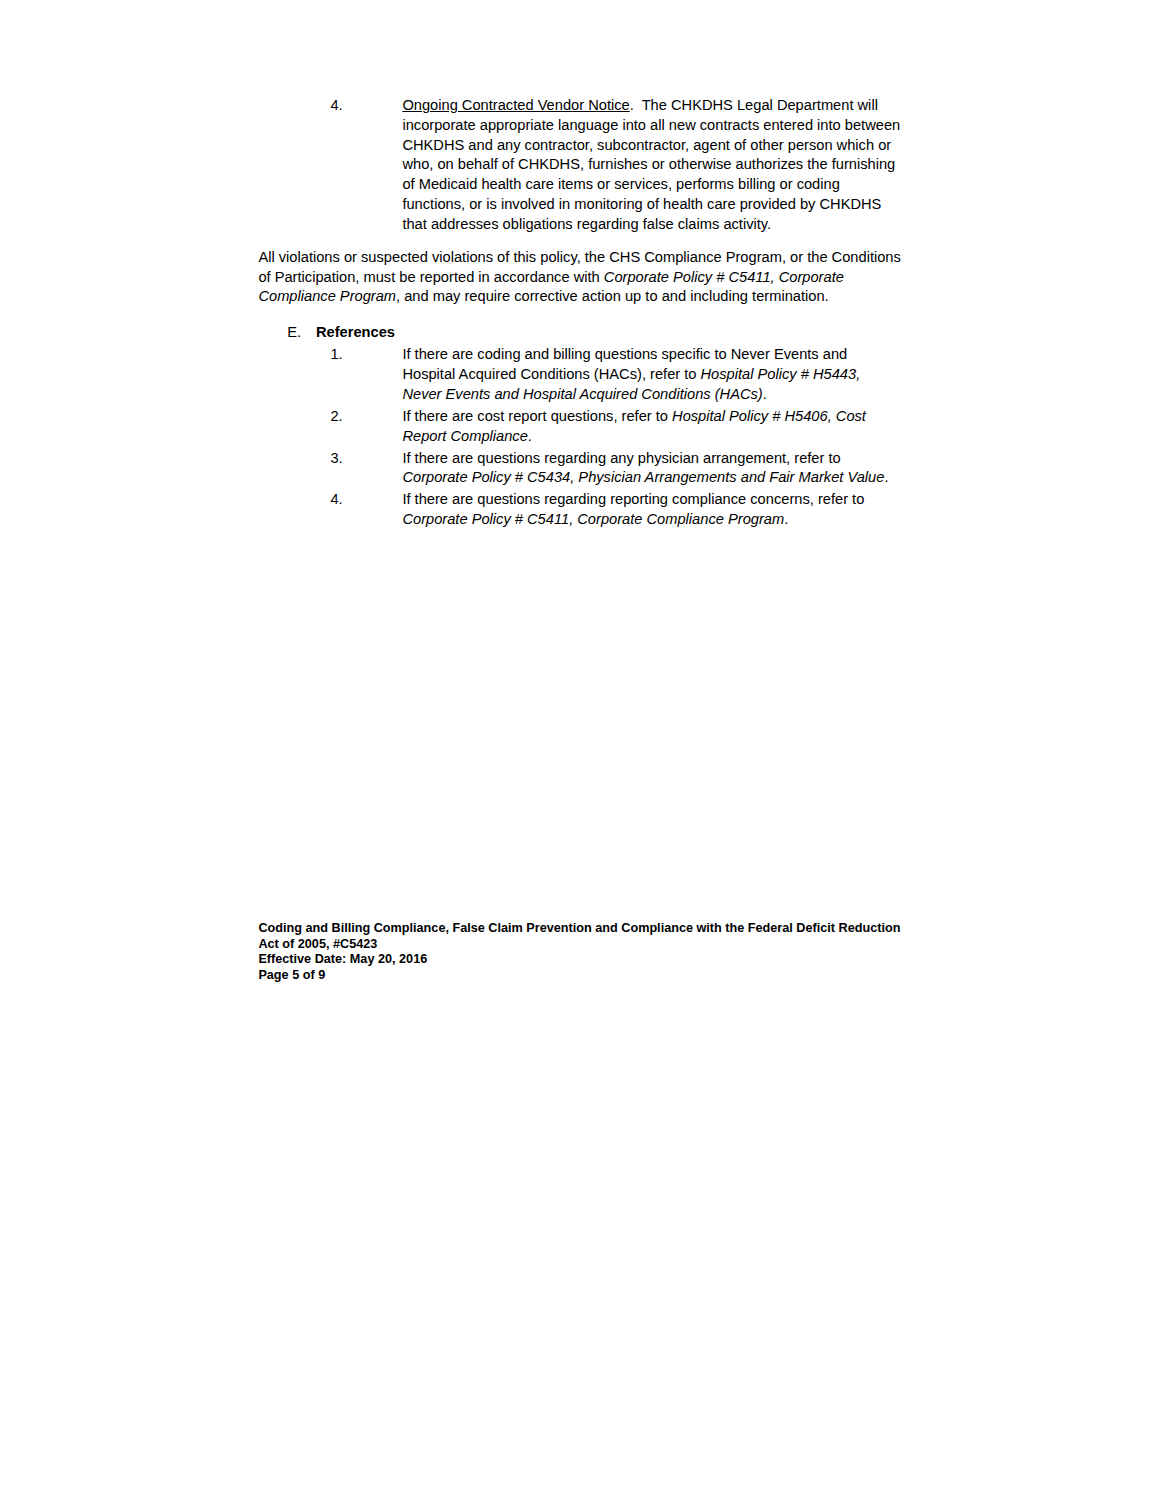4.
Ongoing Contracted Vendor Notice. The CHKDHS Legal Department will incorporate appropriate language into all new contracts entered into between CHKDHS and any contractor, subcontractor, agent of other person which or who, on behalf of CHKDHS, furnishes or otherwise authorizes the furnishing of Medicaid health care items or services, performs billing or coding functions, or is involved in monitoring of health care provided by CHKDHS that addresses obligations regarding false claims activity.
All violations or suspected violations of this policy, the CHS Compliance Program, or the Conditions of Participation, must be reported in accordance with Corporate Policy # C5411, Corporate Compliance Program, and may require corrective action up to and including termination.
E.
References
1.
If there are coding and billing questions specific to Never Events and Hospital Acquired Conditions (HACs), refer to Hospital Policy # H5443, Never Events and Hospital Acquired Conditions (HACs).
2.
If there are cost report questions, refer to Hospital Policy # H5406, Cost Report Compliance.
3.
If there are questions regarding any physician arrangement, refer to Corporate Policy # C5434, Physician Arrangements and Fair Market Value.
4.
If there are questions regarding reporting compliance concerns, refer to Corporate Policy # C5411, Corporate Compliance Program.
Coding and Billing Compliance, False Claim Prevention and Compliance with the Federal Deficit Reduction Act of 2005, #C5423
Effective Date: May 20, 2016
Page 5 of 9